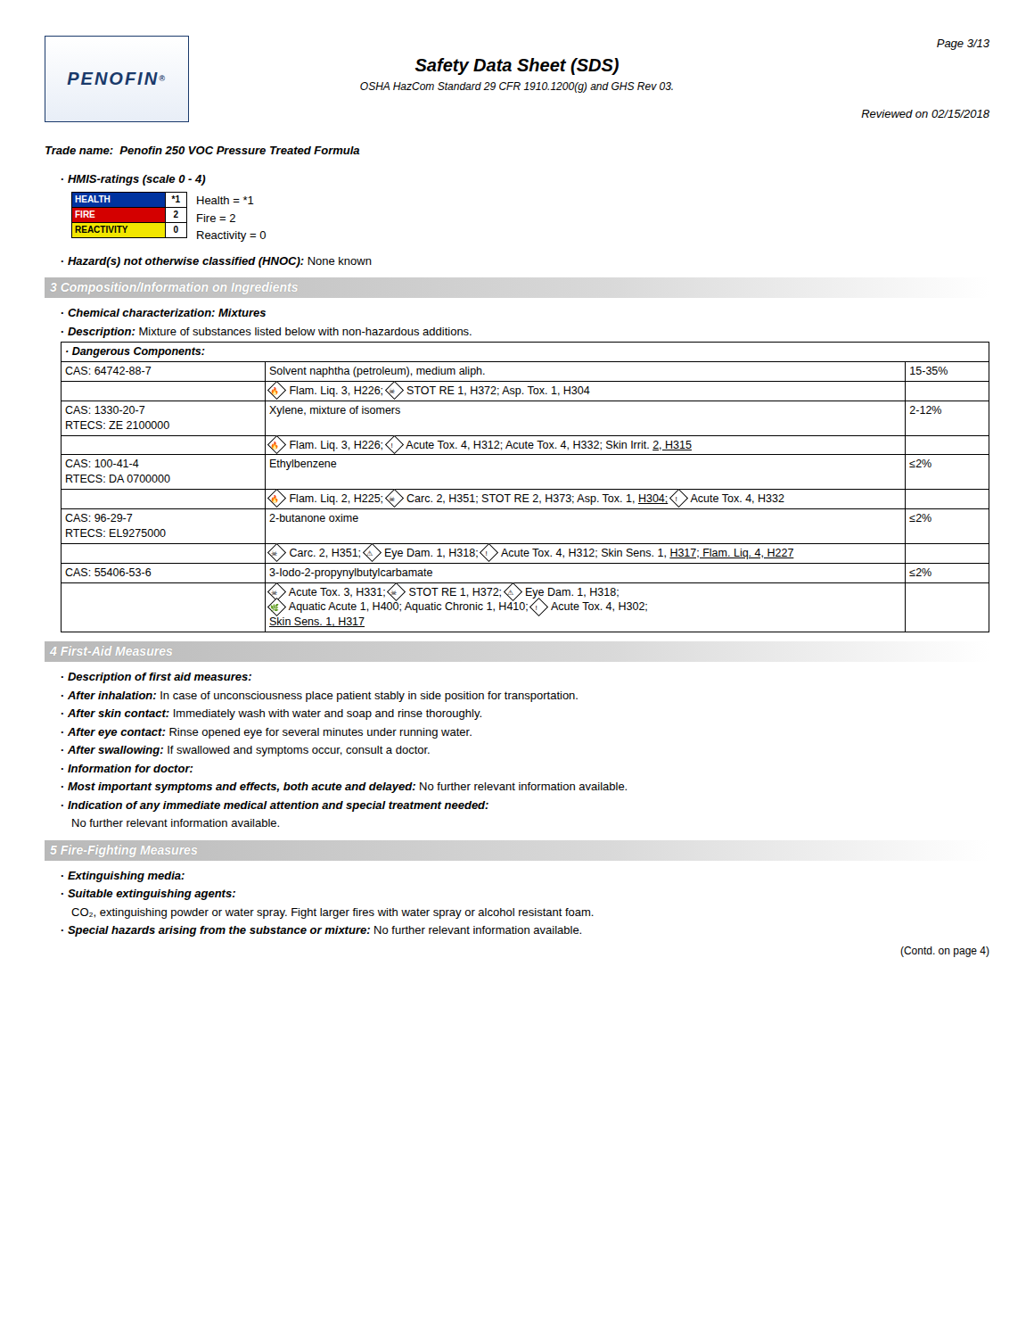PENOFIN®
Page 3/13
Safety Data Sheet (SDS)
OSHA HazCom Standard 29 CFR 1910.1200(g) and GHS Rev 03.
Issue date 02/15/2018 Reviewed on 02/15/2018
Trade name: Penofin 250 VOC Pressure Treated Formula
HMIS-ratings (scale 0 - 4)
| HEALTH | *1 |
| FIRE | 2 |
| REACTIVITY | 0 |
Health = *1
Fire = 2
Reactivity = 0
Hazard(s) not otherwise classified (HNOC): None known
3 Composition/Information on Ingredients
Chemical characterization: Mixtures
Description: Mixture of substances listed below with non-hazardous additions.
Dangerous Components:
| CAS: 64742-88-7 | Solvent naphtha (petroleum), medium aliph. | 15-35% |
| | 🔥 Flam. Liq. 3, H226; ☠ STOT RE 1, H372; Asp. Tox. 1, H304 | |
| CAS: 1330-20-7 RTECS: ZE 2100000 | Xylene, mixture of isomers | 2-12% |
| | 🔥 Flam. Liq. 3, H226; ! Acute Tox. 4, H312; Acute Tox. 4, H332; Skin Irrit. 2, H315 | |
| CAS: 100-41-4 RTECS: DA 0700000 | Ethylbenzene | ≤2% |
| | 🔥 Flam. Liq. 2, H225; ☠ Carc. 2, H351; STOT RE 2, H373; Asp. Tox. 1, H304; ! Acute Tox. 4, H332 | |
| CAS: 96-29-7 RTECS: EL9275000 | 2-butanone oxime | ≤2% |
| | ☠ Carc. 2, H351; ⚠ Eye Dam. 1, H318; ! Acute Tox. 4, H312; Skin Sens. 1, H317; Flam. Liq. 4, H227 | |
| CAS: 55406-53-6 | 3-Iodo-2-propynylbutylcarbamate | ≤2% |
| | ☠ Acute Tox. 3, H331; ☠ STOT RE 1, H372; ⚠ Eye Dam. 1, H318; 🌿 Aquatic Acute 1, H400; Aquatic Chronic 1, H410; ! Acute Tox. 4, H302; Skin Sens. 1, H317 | |
4 First-Aid Measures
Description of first aid measures:
After inhalation: In case of unconsciousness place patient stably in side position for transportation.
After skin contact: Immediately wash with water and soap and rinse thoroughly.
After eye contact: Rinse opened eye for several minutes under running water.
After swallowing: If swallowed and symptoms occur, consult a doctor.
Information for doctor:
Most important symptoms and effects, both acute and delayed: No further relevant information available.
Indication of any immediate medical attention and special treatment needed:
No further relevant information available.
5 Fire-Fighting Measures
Extinguishing media:
Suitable extinguishing agents:
CO₂, extinguishing powder or water spray. Fight larger fires with water spray or alcohol resistant foam.
Special hazards arising from the substance or mixture: No further relevant information available.
(Contd. on page 4)